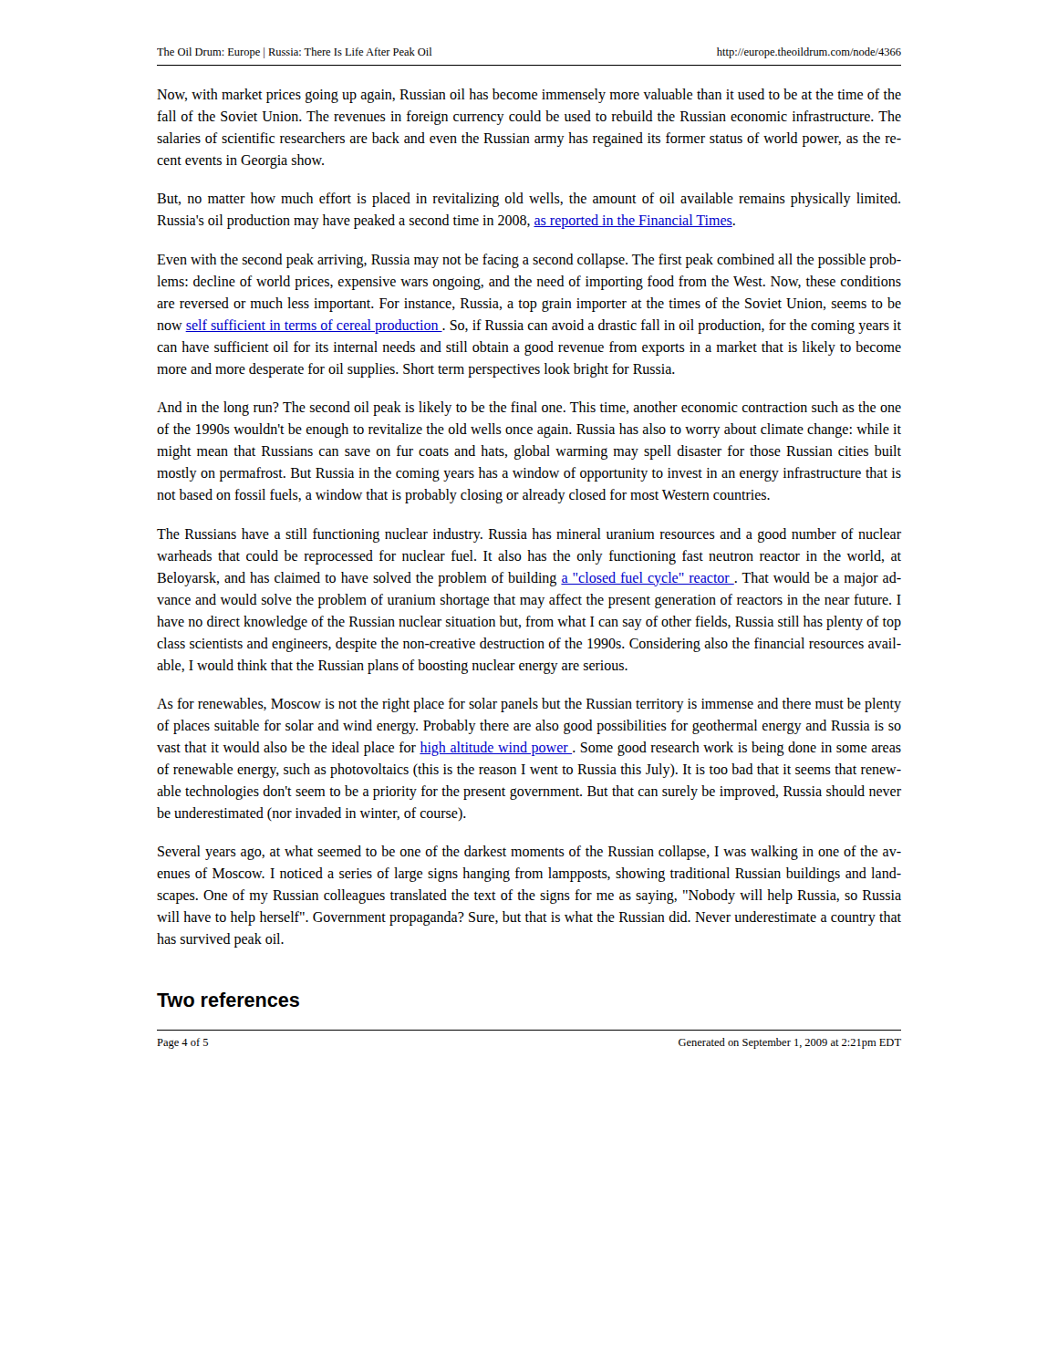The Oil Drum: Europe | Russia: There Is Life After Peak Oil http://europe.theoildrum.com/node/4366
Now, with market prices going up again, Russian oil has become immensely more valuable than it used to be at the time of the fall of the Soviet Union. The revenues in foreign currency could be used to rebuild the Russian economic infrastructure. The salaries of scientific researchers are back and even the Russian army has regained its former status of world power, as the recent events in Georgia show.
But, no matter how much effort is placed in revitalizing old wells, the amount of oil available remains physically limited. Russia's oil production may have peaked a second time in 2008, as reported in the Financial Times.
Even with the second peak arriving, Russia may not be facing a second collapse. The first peak combined all the possible problems: decline of world prices, expensive wars ongoing, and the need of importing food from the West. Now, these conditions are reversed or much less important. For instance, Russia, a top grain importer at the times of the Soviet Union, seems to be now self sufficient in terms of cereal production . So, if Russia can avoid a drastic fall in oil production, for the coming years it can have sufficient oil for its internal needs and still obtain a good revenue from exports in a market that is likely to become more and more desperate for oil supplies. Short term perspectives look bright for Russia.
And in the long run? The second oil peak is likely to be the final one. This time, another economic contraction such as the one of the 1990s wouldn't be enough to revitalize the old wells once again. Russia has also to worry about climate change: while it might mean that Russians can save on fur coats and hats, global warming may spell disaster for those Russian cities built mostly on permafrost. But Russia in the coming years has a window of opportunity to invest in an energy infrastructure that is not based on fossil fuels, a window that is probably closing or already closed for most Western countries.
The Russians have a still functioning nuclear industry. Russia has mineral uranium resources and a good number of nuclear warheads that could be reprocessed for nuclear fuel. It also has the only functioning fast neutron reactor in the world, at Beloyarsk, and has claimed to have solved the problem of building a "closed fuel cycle" reactor . That would be a major advance and would solve the problem of uranium shortage that may affect the present generation of reactors in the near future. I have no direct knowledge of the Russian nuclear situation but, from what I can say of other fields, Russia still has plenty of top class scientists and engineers, despite the non-creative destruction of the 1990s. Considering also the financial resources available, I would think that the Russian plans of boosting nuclear energy are serious.
As for renewables, Moscow is not the right place for solar panels but the Russian territory is immense and there must be plenty of places suitable for solar and wind energy. Probably there are also good possibilities for geothermal energy and Russia is so vast that it would also be the ideal place for high altitude wind power . Some good research work is being done in some areas of renewable energy, such as photovoltaics (this is the reason I went to Russia this July). It is too bad that it seems that renewable technologies don't seem to be a priority for the present government. But that can surely be improved, Russia should never be underestimated (nor invaded in winter, of course).
Several years ago, at what seemed to be one of the darkest moments of the Russian collapse, I was walking in one of the avenues of Moscow. I noticed a series of large signs hanging from lampposts, showing traditional Russian buildings and landscapes. One of my Russian colleagues translated the text of the signs for me as saying, "Nobody will help Russia, so Russia will have to help herself". Government propaganda? Sure, but that is what the Russian did. Never underestimate a country that has survived peak oil.
Two references
Page 4 of 5 Generated on September 1, 2009 at 2:21pm EDT